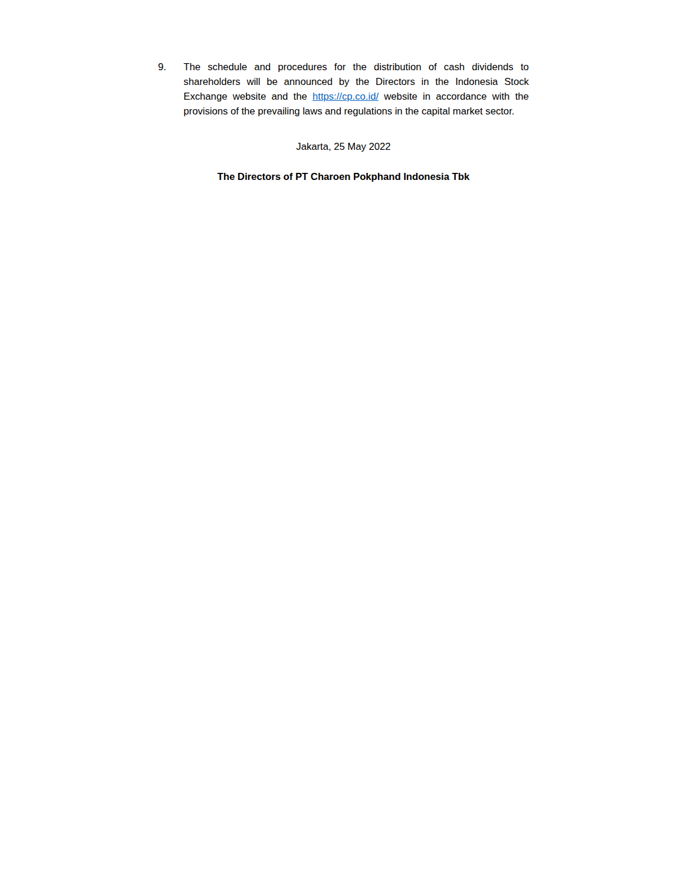9. The schedule and procedures for the distribution of cash dividends to shareholders will be announced by the Directors in the Indonesia Stock Exchange website and the https://cp.co.id/ website in accordance with the provisions of the prevailing laws and regulations in the capital market sector.
Jakarta, 25 May 2022
The Directors of PT Charoen Pokphand Indonesia Tbk